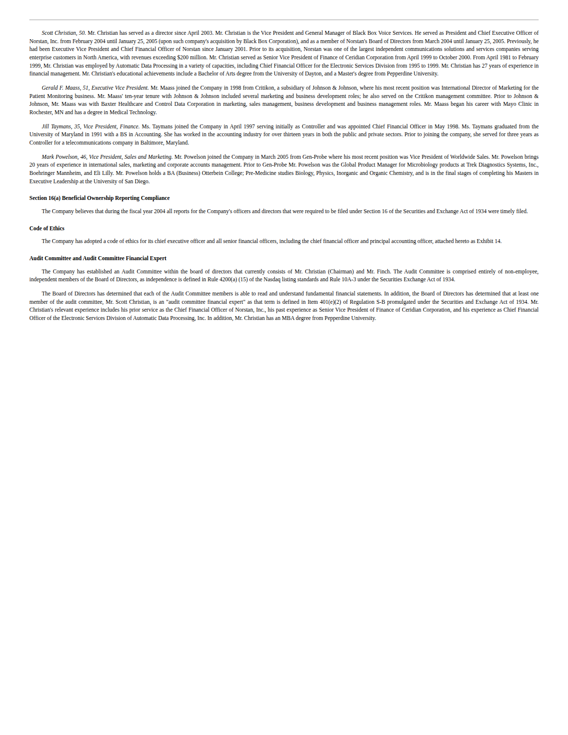Scott Christian, 50. Mr. Christian has served as a director since April 2003. Mr. Christian is the Vice President and General Manager of Black Box Voice Services. He served as President and Chief Executive Officer of Norstan, Inc. from February 2004 until January 25, 2005 (upon such company's acquisition by Black Box Corporation), and as a member of Norstan's Board of Directors from March 2004 until January 25, 2005. Previously, he had been Executive Vice President and Chief Financial Officer of Norstan since January 2001. Prior to its acquisition, Norstan was one of the largest independent communications solutions and services companies serving enterprise customers in North America, with revenues exceeding $200 million. Mr. Christian served as Senior Vice President of Finance of Ceridian Corporation from April 1999 to October 2000. From April 1981 to February 1999, Mr. Christian was employed by Automatic Data Processing in a variety of capacities, including Chief Financial Officer for the Electronic Services Division from 1995 to 1999. Mr. Christian has 27 years of experience in financial management. Mr. Christian's educational achievements include a Bachelor of Arts degree from the University of Dayton, and a Master's degree from Pepperdine University.
Gerald F. Maass, 51, Executive Vice President. Mr. Maass joined the Company in 1998 from Critikon, a subsidiary of Johnson & Johnson, where his most recent position was International Director of Marketing for the Patient Monitoring business. Mr. Maass' ten-year tenure with Johnson & Johnson included several marketing and business development roles; he also served on the Critikon management committee. Prior to Johnson & Johnson, Mr. Maass was with Baxter Healthcare and Control Data Corporation in marketing, sales management, business development and business management roles. Mr. Maass began his career with Mayo Clinic in Rochester, MN and has a degree in Medical Technology.
Jill Taymans, 35, Vice President, Finance. Ms. Taymans joined the Company in April 1997 serving initially as Controller and was appointed Chief Financial Officer in May 1998. Ms. Taymans graduated from the University of Maryland in 1991 with a BS in Accounting. She has worked in the accounting industry for over thirteen years in both the public and private sectors. Prior to joining the company, she served for three years as Controller for a telecommunications company in Baltimore, Maryland.
Mark Powelson, 46, Vice President, Sales and Marketing. Mr. Powelson joined the Company in March 2005 from Gen-Probe where his most recent position was Vice President of Worldwide Sales. Mr. Powelson brings 20 years of experience in international sales, marketing and corporate accounts management. Prior to Gen-Probe Mr. Powelson was the Global Product Manager for Microbiology products at Trek Diagnostics Systems, Inc., Boehringer Mannheim, and Eli Lilly. Mr. Powelson holds a BA (Business) Otterbein College; Pre-Medicine studies Biology, Physics, Inorganic and Organic Chemistry, and is in the final stages of completing his Masters in Executive Leadership at the University of San Diego.
Section 16(a) Beneficial Ownership Reporting Compliance
The Company believes that during the fiscal year 2004 all reports for the Company's officers and directors that were required to be filed under Section 16 of the Securities and Exchange Act of 1934 were timely filed.
Code of Ethics
The Company has adopted a code of ethics for its chief executive officer and all senior financial officers, including the chief financial officer and principal accounting officer, attached hereto as Exhibit 14.
Audit Committee and Audit Committee Financial Expert
The Company has established an Audit Committee within the board of directors that currently consists of Mr. Christian (Chairman) and Mr. Finch. The Audit Committee is comprised entirely of non-employee, independent members of the Board of Directors, as independence is defined in Rule 4200(a) (15) of the Nasdaq listing standards and Rule 10A-3 under the Securities Exchange Act of 1934.
The Board of Directors has determined that each of the Audit Committee members is able to read and understand fundamental financial statements. In addition, the Board of Directors has determined that at least one member of the audit committee, Mr. Scott Christian, is an "audit committee financial expert" as that term is defined in Item 401(e)(2) of Regulation S-B promulgated under the Securities and Exchange Act of 1934. Mr. Christian's relevant experience includes his prior service as the Chief Financial Officer of Norstan, Inc., his past experience as Senior Vice President of Finance of Ceridian Corporation, and his experience as Chief Financial Officer of the Electronic Services Division of Automatic Data Processing, Inc. In addition, Mr. Christian has an MBA degree from Pepperdine University.